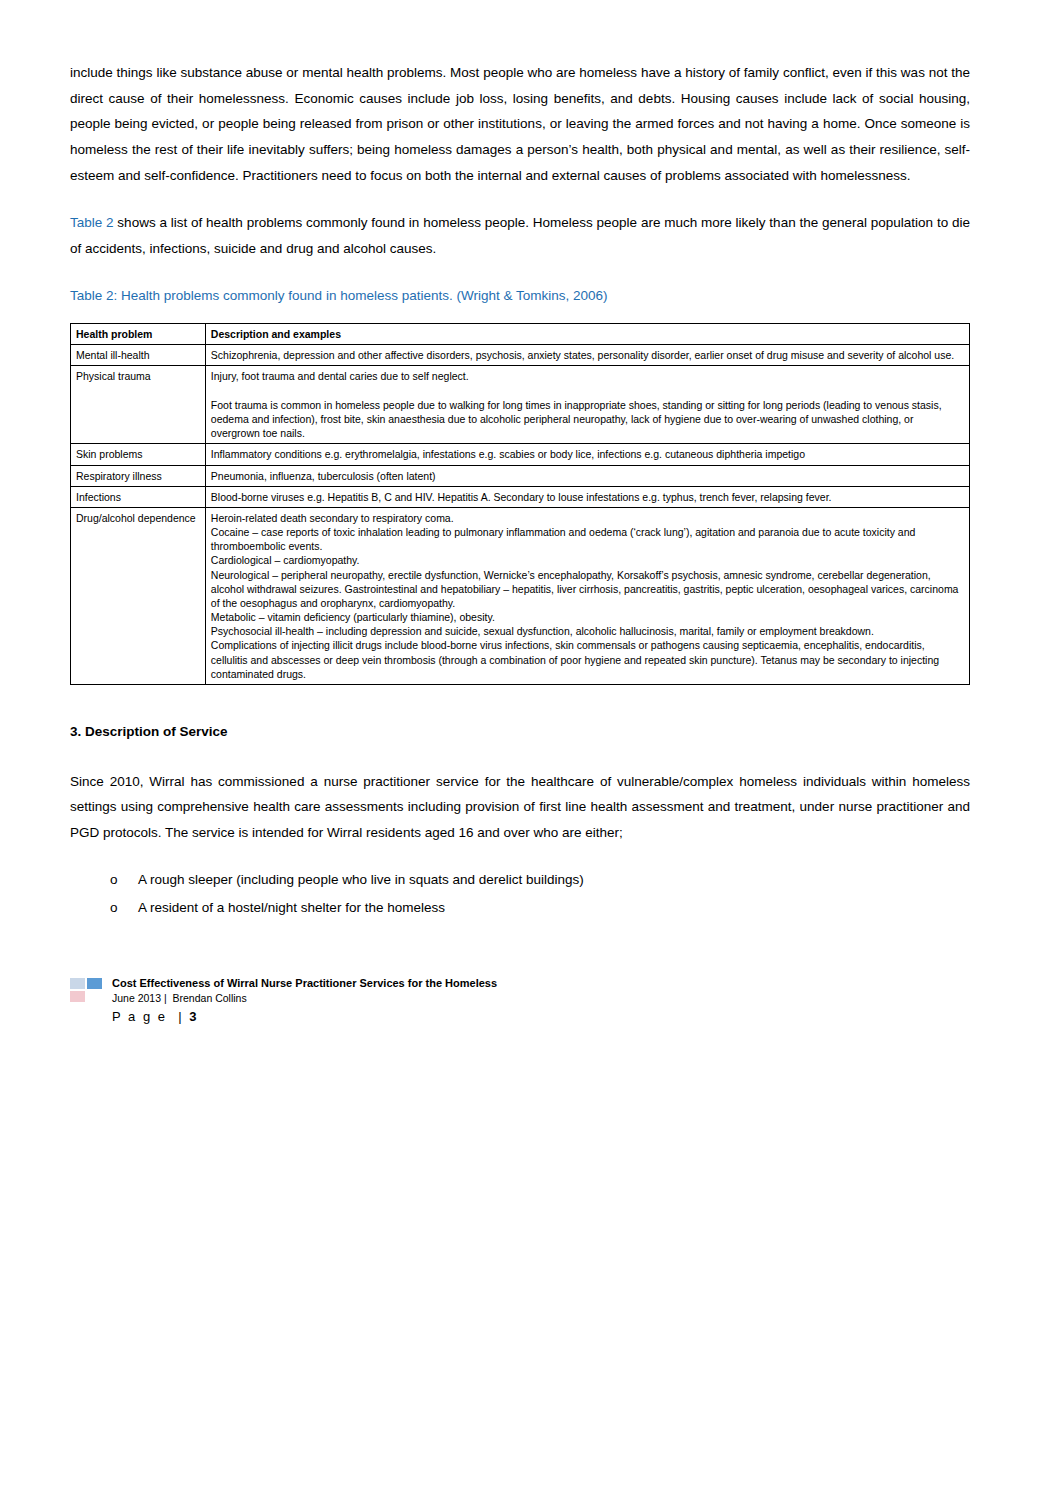include things like substance abuse or mental health problems. Most people who are homeless have a history of family conflict, even if this was not the direct cause of their homelessness. Economic causes include job loss, losing benefits, and debts. Housing causes include lack of social housing, people being evicted, or people being released from prison or other institutions, or leaving the armed forces and not having a home. Once someone is homeless the rest of their life inevitably suffers; being homeless damages a person’s health, both physical and mental, as well as their resilience, self-esteem and self-confidence. Practitioners need to focus on both the internal and external causes of problems associated with homelessness.
Table 2 shows a list of health problems commonly found in homeless people. Homeless people are much more likely than the general population to die of accidents, infections, suicide and drug and alcohol causes.
Table 2: Health problems commonly found in homeless patients. (Wright & Tomkins, 2006)
| Health problem | Description and examples |
| --- | --- |
| Mental ill-health | Schizophrenia, depression and other affective disorders, psychosis, anxiety states, personality disorder, earlier onset of drug misuse and severity of alcohol use. |
| Physical trauma | Injury, foot trauma and dental caries due to self neglect. Foot trauma is common in homeless people due to walking for long times in inappropriate shoes, standing or sitting for long periods (leading to venous stasis, oedema and infection), frost bite, skin anaesthesia due to alcoholic peripheral neuropathy, lack of hygiene due to over-wearing of unwashed clothing, or overgrown toe nails. |
| Skin problems | Inflammatory conditions e.g. erythromelalgia, infestations e.g. scabies or body lice, infections e.g. cutaneous diphtheria impetigo |
| Respiratory illness | Pneumonia, influenza, tuberculosis (often latent) |
| Infections | Blood-borne viruses e.g. Hepatitis B, C and HIV. Hepatitis A. Secondary to louse infestations e.g. typhus, trench fever, relapsing fever. |
| Drug/alcohol dependence | Heroin-related death secondary to respiratory coma. Cocaine – case reports of toxic inhalation leading to pulmonary inflammation and oedema (‘crack lung’), agitation and paranoia due to acute toxicity and thromboembolic events. Cardiological – cardiomyopathy. Neurological – peripheral neuropathy, erectile dysfunction, Wernicke’s encephalopathy, Korsakoff’s psychosis, amnesic syndrome, cerebellar degeneration, alcohol withdrawal seizures. Gastrointestinal and hepatobiliary – hepatitis, liver cirrhosis, pancreatitis, gastritis, peptic ulceration, oesophageal varices, carcinoma of the oesophagus and oropharynx, cardiomyopathy. Metabolic – vitamin deficiency (particularly thiamine), obesity. Psychosocial ill-health – including depression and suicide, sexual dysfunction, alcoholic hallucinosis, marital, family or employment breakdown. Complications of injecting illicit drugs include blood-borne virus infections, skin commensals or pathogens causing septicaemia, encephalitis, endocarditis, cellulitis and abscesses or deep vein thrombosis (through a combination of poor hygiene and repeated skin puncture). Tetanus may be secondary to injecting contaminated drugs. |
3. Description of Service
Since 2010, Wirral has commissioned a nurse practitioner service for the healthcare of vulnerable/complex homeless individuals within homeless settings using comprehensive health care assessments including provision of first line health assessment and treatment, under nurse practitioner and PGD protocols. The service is intended for Wirral residents aged 16 and over who are either;
A rough sleeper (including people who live in squats and derelict buildings)
A resident of a hostel/night shelter for the homeless
Cost Effectiveness of Wirral Nurse Practitioner Services for the Homeless
June 2013 | Brendan Collins
P a g e | 3